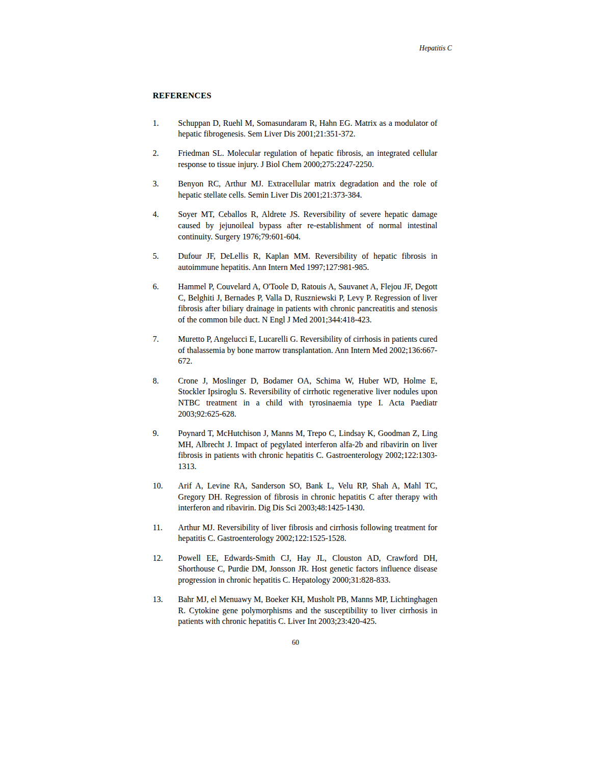Hepatitis C
REFERENCES
1. Schuppan D, Ruehl M, Somasundaram R, Hahn EG. Matrix as a modulator of hepatic fibrogenesis. Sem Liver Dis 2001;21:351-372.
2. Friedman SL. Molecular regulation of hepatic fibrosis, an integrated cellular response to tissue injury. J Biol Chem 2000;275:2247-2250.
3. Benyon RC, Arthur MJ. Extracellular matrix degradation and the role of hepatic stellate cells. Semin Liver Dis 2001;21:373-384.
4. Soyer MT, Ceballos R, Aldrete JS. Reversibility of severe hepatic damage caused by jejunoileal bypass after re-establishment of normal intestinal continuity. Surgery 1976;79:601-604.
5. Dufour JF, DeLellis R, Kaplan MM. Reversibility of hepatic fibrosis in autoimmune hepatitis. Ann Intern Med 1997;127:981-985.
6. Hammel P, Couvelard A, O'Toole D, Ratouis A, Sauvanet A, Flejou JF, Degott C, Belghiti J, Bernades P, Valla D, Ruszniewski P, Levy P. Regression of liver fibrosis after biliary drainage in patients with chronic pancreatitis and stenosis of the common bile duct. N Engl J Med 2001;344:418-423.
7. Muretto P, Angelucci E, Lucarelli G. Reversibility of cirrhosis in patients cured of thalassemia by bone marrow transplantation. Ann Intern Med 2002;136:667-672.
8. Crone J, Moslinger D, Bodamer OA, Schima W, Huber WD, Holme E, Stockler Ipsiroglu S. Reversibility of cirrhotic regenerative liver nodules upon NTBC treatment in a child with tyrosinaemia type I. Acta Paediatr 2003;92:625-628.
9. Poynard T, McHutchison J, Manns M, Trepo C, Lindsay K, Goodman Z, Ling MH, Albrecht J. Impact of pegylated interferon alfa-2b and ribavirin on liver fibrosis in patients with chronic hepatitis C. Gastroenterology 2002;122:1303-1313.
10. Arif A, Levine RA, Sanderson SO, Bank L, Velu RP, Shah A, Mahl TC, Gregory DH. Regression of fibrosis in chronic hepatitis C after therapy with interferon and ribavirin. Dig Dis Sci 2003;48:1425-1430.
11. Arthur MJ. Reversibility of liver fibrosis and cirrhosis following treatment for hepatitis C. Gastroenterology 2002;122:1525-1528.
12. Powell EE, Edwards-Smith CJ, Hay JL, Clouston AD, Crawford DH, Shorthouse C, Purdie DM, Jonsson JR. Host genetic factors influence disease progression in chronic hepatitis C. Hepatology 2000;31:828-833.
13. Bahr MJ, el Menuawy M, Boeker KH, Musholt PB, Manns MP, Lichtinghagen R. Cytokine gene polymorphisms and the susceptibility to liver cirrhosis in patients with chronic hepatitis C. Liver Int 2003;23:420-425.
60